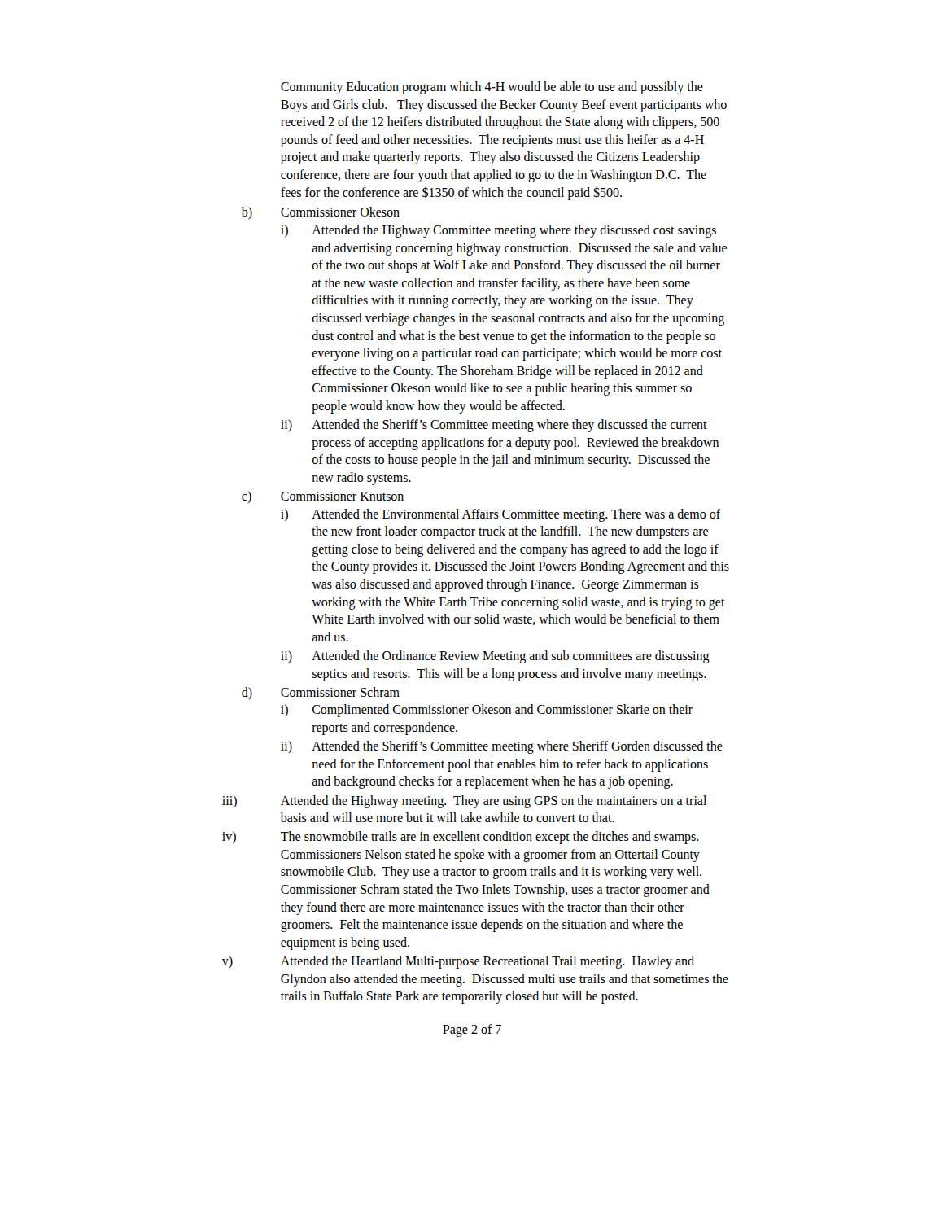Community Education program which 4-H would be able to use and possibly the Boys and Girls club. They discussed the Becker County Beef event participants who received 2 of the 12 heifers distributed throughout the State along with clippers, 500 pounds of feed and other necessities. The recipients must use this heifer as a 4-H project and make quarterly reports. They also discussed the Citizens Leadership conference, there are four youth that applied to go to the in Washington D.C. The fees for the conference are $1350 of which the council paid $500.
b) Commissioner Okeson
i) Attended the Highway Committee meeting where they discussed cost savings and advertising concerning highway construction. Discussed the sale and value of the two out shops at Wolf Lake and Ponsford. They discussed the oil burner at the new waste collection and transfer facility, as there have been some difficulties with it running correctly, they are working on the issue. They discussed verbiage changes in the seasonal contracts and also for the upcoming dust control and what is the best venue to get the information to the people so everyone living on a particular road can participate; which would be more cost effective to the County. The Shoreham Bridge will be replaced in 2012 and Commissioner Okeson would like to see a public hearing this summer so people would know how they would be affected.
ii) Attended the Sheriff’s Committee meeting where they discussed the current process of accepting applications for a deputy pool. Reviewed the breakdown of the costs to house people in the jail and minimum security. Discussed the new radio systems.
c) Commissioner Knutson
i) Attended the Environmental Affairs Committee meeting. There was a demo of the new front loader compactor truck at the landfill. The new dumpsters are getting close to being delivered and the company has agreed to add the logo if the County provides it. Discussed the Joint Powers Bonding Agreement and this was also discussed and approved through Finance. George Zimmerman is working with the White Earth Tribe concerning solid waste, and is trying to get White Earth involved with our solid waste, which would be beneficial to them and us.
ii) Attended the Ordinance Review Meeting and sub committees are discussing septics and resorts. This will be a long process and involve many meetings.
d) Commissioner Schram
i) Complimented Commissioner Okeson and Commissioner Skarie on their reports and correspondence.
ii) Attended the Sheriff’s Committee meeting where Sheriff Gorden discussed the need for the Enforcement pool that enables him to refer back to applications and background checks for a replacement when he has a job opening.
iii) Attended the Highway meeting. They are using GPS on the maintainers on a trial basis and will use more but it will take awhile to convert to that.
iv) The snowmobile trails are in excellent condition except the ditches and swamps. Commissioners Nelson stated he spoke with a groomer from an Ottertail County snowmobile Club. They use a tractor to groom trails and it is working very well. Commissioner Schram stated the Two Inlets Township, uses a tractor groomer and they found there are more maintenance issues with the tractor than their other groomers. Felt the maintenance issue depends on the situation and where the equipment is being used.
v) Attended the Heartland Multi-purpose Recreational Trail meeting. Hawley and Glyndon also attended the meeting. Discussed multi use trails and that sometimes the trails in Buffalo State Park are temporarily closed but will be posted.
Page 2 of 7